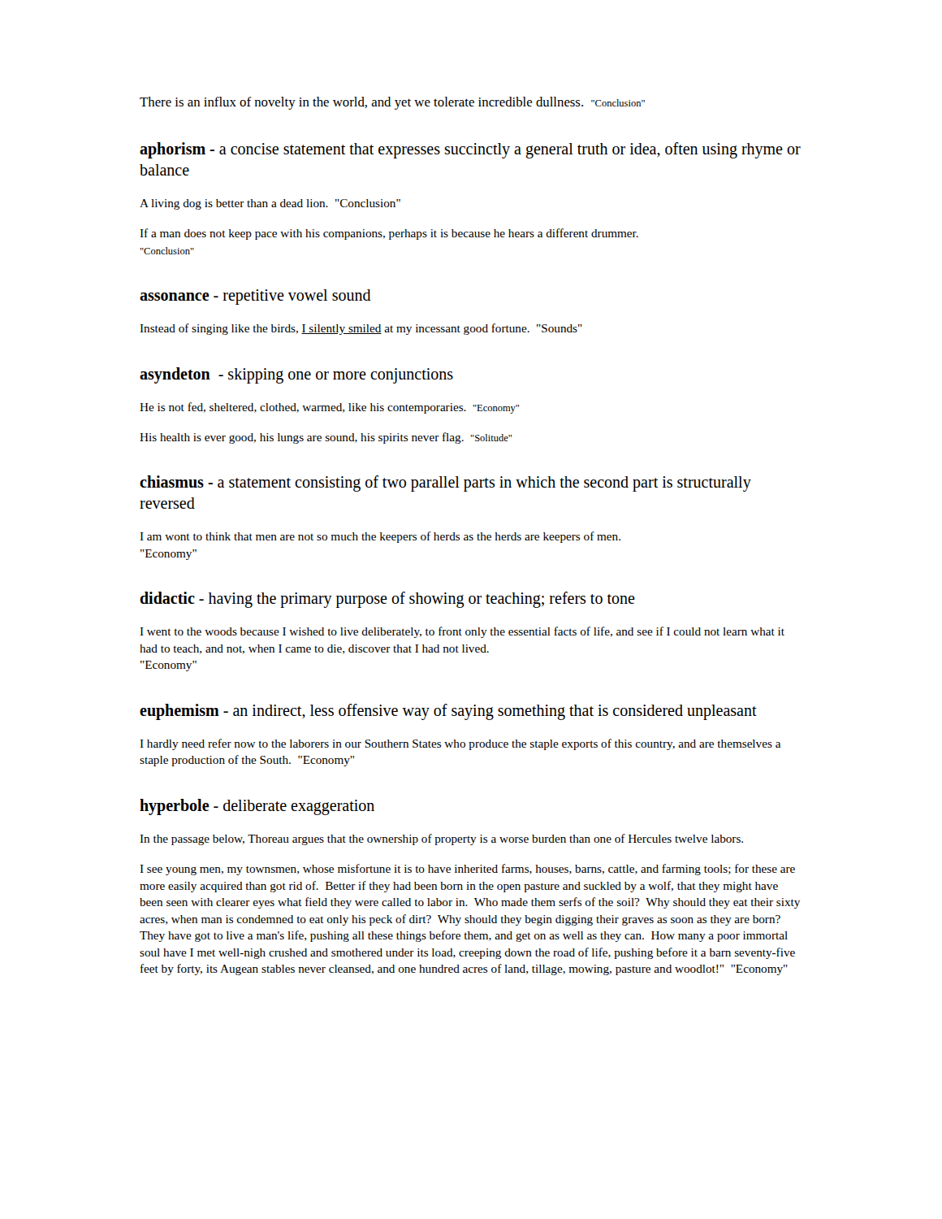There is an influx of novelty in the world, and yet we tolerate incredible dullness. "Conclusion"
aphorism - a concise statement that expresses succinctly a general truth or idea, often using rhyme or balance
A living dog is better than a dead lion. "Conclusion"
If a man does not keep pace with his companions, perhaps it is because he hears a different drummer.
"Conclusion"
assonance - repetitive vowel sound
Instead of singing like the birds, I silently smiled at my incessant good fortune. "Sounds"
asyndeton - skipping one or more conjunctions
He is not fed, sheltered, clothed, warmed, like his contemporaries. "Economy"
His health is ever good, his lungs are sound, his spirits never flag. "Solitude"
chiasmus - a statement consisting of two parallel parts in which the second part is structurally reversed
I am wont to think that men are not so much the keepers of herds as the herds are keepers of men.
"Economy"
didactic - having the primary purpose of showing or teaching; refers to tone
I went to the woods because I wished to live deliberately, to front only the essential facts of life, and see if I could not learn what it had to teach, and not, when I came to die, discover that I had not lived.
"Economy"
euphemism - an indirect, less offensive way of saying something that is considered unpleasant
I hardly need refer now to the laborers in our Southern States who produce the staple exports of this country, and are themselves a staple production of the South. "Economy"
hyperbole - deliberate exaggeration
In the passage below, Thoreau argues that the ownership of property is a worse burden than one of Hercules twelve labors.
I see young men, my townsmen, whose misfortune it is to have inherited farms, houses, barns, cattle, and farming tools; for these are more easily acquired than got rid of. Better if they had been born in the open pasture and suckled by a wolf, that they might have been seen with clearer eyes what field they were called to labor in. Who made them serfs of the soil? Why should they eat their sixty acres, when man is condemned to eat only his peck of dirt? Why should they begin digging their graves as soon as they are born? They have got to live a man's life, pushing all these things before them, and get on as well as they can. How many a poor immortal soul have I met well-nigh crushed and smothered under its load, creeping down the road of life, pushing before it a barn seventy-five feet by forty, its Augean stables never cleansed, and one hundred acres of land, tillage, mowing, pasture and woodlot!" "Economy"